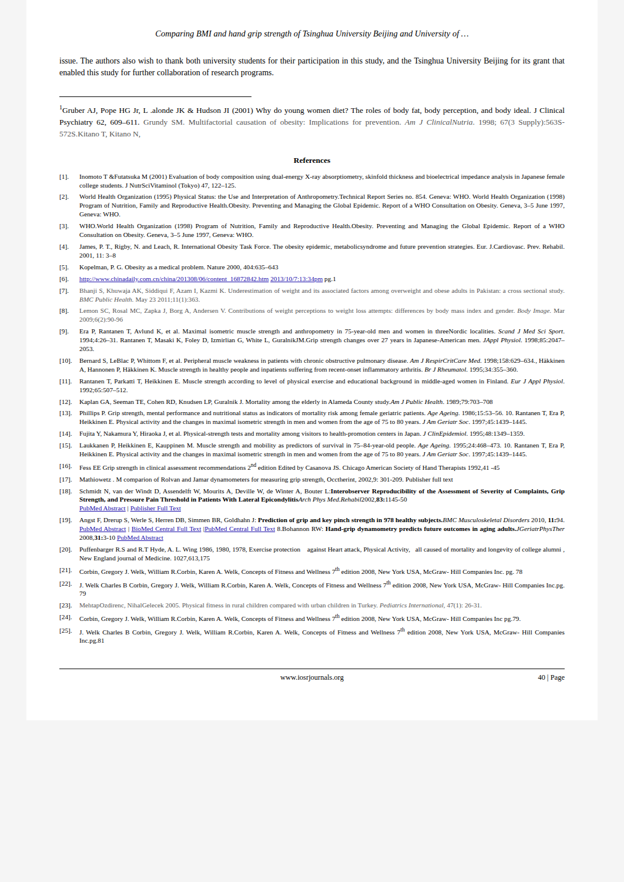Comparing BMI and hand grip strength of Tsinghua University Beijing and University of …
issue. The authors also wish to thank both university students for their participation in this study, and the Tsinghua University Beijing for its grant that enabled this study for further collaboration of research programs.
1Gruber AJ, Pope HG Jr, L .alonde JK & Hudson JI (2001) Why do young women diet? The roles of body fat, body perception, and body ideal. J Clinical Psychiatry 62, 609–611. Grundy SM. Multifactorial causation of obesity: Implications for prevention. Am J ClinicalNutria. 1998; 67(3 Supply):563S-572S.Kitano T, Kitano N,
References
[1]. Inomoto T &Futatsuka M (2001) Evaluation of body composition using dual-energy X-ray absorptiometry, skinfold thickness and bioelectrical impedance analysis in Japanese female college students. J NutrSciVitaminol (Tokyo) 47, 122–125.
[2]. World Health Organization (1995) Physical Status: the Use and Interpretation of Anthropometry.Technical Report Series no. 854. Geneva: WHO. World Health Organization (1998) Program of Nutrition, Family and Reproductive Health.Obesity. Preventing and Managing the Global Epidemic. Report of a WHO Consultation on Obesity. Geneva, 3–5 June 1997, Geneva: WHO.
[3]. WHO.World Health Organization (1998) Program of Nutrition, Family and Reproductive Health.Obesity. Preventing and Managing the Global Epidemic. Report of a WHO Consultation on Obesity. Geneva, 3–5 June 1997, Geneva: WHO.
[4]. James, P. T., Rigby, N. and Leach, R. International Obesity Task Force. The obesity epidemic, metabolicsyndrome and future prevention strategies. Eur. J.Cardiovasc. Prev. Rehabil. 2001, 11: 3–8
[5]. Kopelman, P. G. Obesity as a medical problem. Nature 2000, 404:635–643
[6]. http://www.chinadaily.com.cn/china/201308/06/content_16872842.htm 2013/10/7:13:34pm pg.1
[7]. Bhanji S, Khuwaja AK, Siddiqui F, Azam I, Kazmi K. Underestimation of weight and its associated factors among overweight and obese adults in Pakistan: a cross sectional study. BMC Public Health. May 23 2011;11(1):363.
[8]. Lemon SC, Rosal MC, Zapka J, Borg A, Andersen V. Contributions of weight perceptions to weight loss attempts: differences by body mass index and gender. Body Image. Mar 2009;6(2):90-96
[9]. Era P, Rantanen T, Avlund K, et al. Maximal isometric muscle strength and anthropometry in 75-year-old men and women in threeNordic localities. Scand J Med Sci Sport. 1994;4:26–31. Rantanen T, Masaki K, Foley D, Izmirlian G, White L, GuralnikJM.Grip strength changes over 27 years in Japanese-American men. JAppl Physiol. 1998;85:2047–2053.
[10]. Bernard S, LeBlac P, Whittom F, et al. Peripheral muscle weakness in patients with chronic obstructive pulmonary disease. Am J RespirCritCare Med. 1998;158:629–634., Häkkinen A, Hannonen P, Häkkinen K. Muscle strength in healthy people and inpatients suffering from recent-onset inflammatory arthritis. Br J Rheumatol. 1995;34:355–360.
[11]. Rantanen T, Parkatti T, Heikkinen E. Muscle strength according to level of physical exercise and educational background in middle-aged women in Finland. Eur J Appl Physiol. 1992;65:507–512.
[12]. Kaplan GA, Seeman TE, Cohen RD, Knudsen LP, Guralnik J. Mortality among the elderly in Alameda County study.Am J Public Health. 1989;79:703–708
[13]. Phillips P. Grip strength, mental performance and nutritional status as indicators of mortality risk among female geriatric patients. Age Ageing. 1986;15:53–56. 10. Rantanen T, Era P, Heikkinen E. Physical activity and the changes in maximal isometric strength in men and women from the age of 75 to 80 years. J Am Geriatr Soc. 1997;45:1439–1445.
[14]. Fujita Y, Nakamura Y, Hiraoka J, et al. Physical-strength tests and mortality among visitors to health-promotion centers in Japan. J ClinEpidemiol. 1995;48:1349–1359.
[15]. Laukkanen P, Heikkinen E, Kauppinen M. Muscle strength and mobility as predictors of survival in 75–84-year-old people. Age Ageing. 1995;24:468–473. 10. Rantanen T, Era P, Heikkinen E. Physical activity and the changes in maximal isometric strength in men and women from the age of 75 to 80 years. J Am Geriatr Soc. 1997;45:1439–1445.
[16]. Fess EE Grip strength in clinical assessment recommendations 2nd edition Edited by Casanova JS. Chicago American Society of Hand Therapists 1992,41 -45
[17]. Mathiowetz . M comparion of Rolvan and Jamar dynamometers for measuring grip strength, Occtherint, 2002,9: 301-209. Publisher full text
[18]. Schmidt N, van der Windt D, Assendelft W, Mourits A, Deville W, de Winter A, Bouter L:Interobserver Reproducibility of the Assessment of Severity of Complaints, Grip Strength, and Pressure Pain Threshold in Patients With Lateral Epicondylitis Arch Phys Med.Rehabil2002,83: 1145-50
PubMed Abstract | Publisher Full Text
[19]. Angst F, Drerup S, Werle S, Herren DB, Simmen BR, Goldhahn J: Prediction of grip and key pinch strength in 978 healthy subjects. BMC Musculoskeletal Disorders 2010, 11: 94. PubMed Abstract | BioMed Central Full Text |PubMed Central Full Text 8.Bohannon RW: Hand-grip dynamometry predicts future outcomes in aging adults. JGeriatrPhysTher 2008,31: 3-10 PubMed Abstract
[20]. Puffenbarger R.S and R.T Hyde, A. L. Wing 1986, 1980, 1978, Exercise protection against Heart attack, Physical Activity, all caused of mortality and longevity of college alumni , New England journal of Medicine. 1027,613,175
[21]. Corbin, Gregory J. Welk, William R.Corbin, Karen A. Welk, Concepts of Fitness and Wellness 7th edition 2008, New York USA, McGraw- Hill Companies Inc. pg. 78
[22]. J. Welk Charles B Corbin, Gregory J. Welk, William R.Corbin, Karen A. Welk, Concepts of Fitness and Wellness 7th edition 2008, New York USA, McGraw- Hill Companies Inc.pg. 79
[23]. MehtapOzdirenc, NihalGelecek 2005. Physical fitness in rural children compared with urban children in Turkey. Pediatrics International, 47(1): 26-31.
[24]. Corbin, Gregory J. Welk, William R.Corbin, Karen A. Welk, Concepts of Fitness and Wellness 7th edition 2008, New York USA, McGraw- Hill Companies Inc pg.79.
[25]. J. Welk Charles B Corbin, Gregory J. Welk, William R.Corbin, Karen A. Welk, Concepts of Fitness and Wellness 7th edition 2008, New York USA, McGraw- Hill Companies Inc.pg.81
www.iosrjournals.org 40 | Page